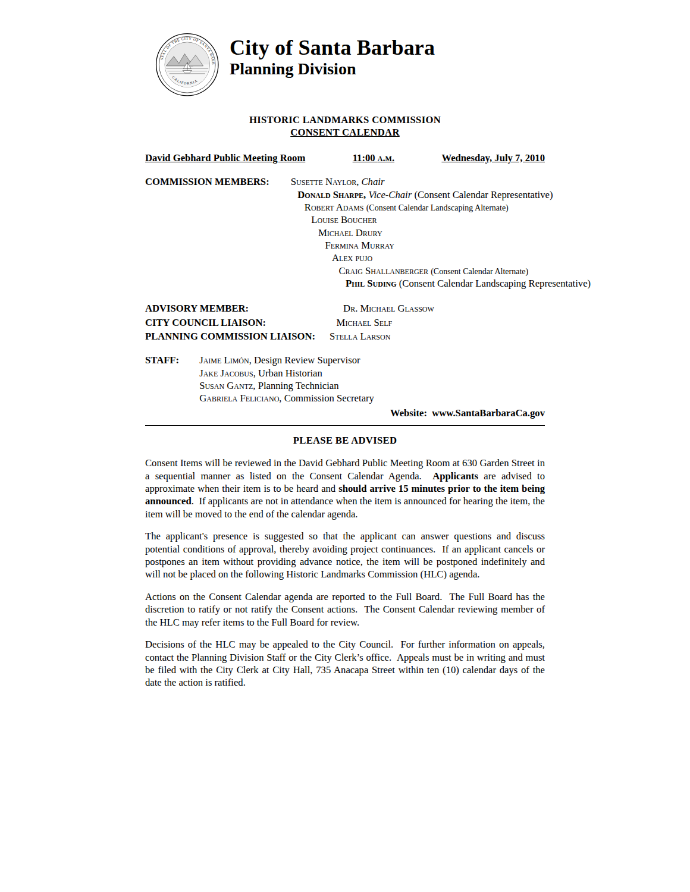SEAL OF THE CITY OF SANTA BARBARA CALIFORNIA
City of Santa Barbara
Planning Division
HISTORIC LANDMARKS COMMISSION
CONSENT CALENDAR
David Gebhard Public Meeting Room 11:00 a.m. Wednesday, July 7, 2010
COMMISSION MEMBERS:
Susette Naylor, Chair
Donald Sharpe, Vice-Chair (Consent Calendar Representative)
Robert Adams (Consent Calendar Landscaping Alternate)
Louise Boucher
Michael Drury
Fermina Murray
Alex pujo
Craig Shallanberger (Consent Calendar Alternate)
Phil Suding (Consent Calendar Landscaping Representative)
ADVISORY MEMBER:
Dr. Michael Glassow
CITY COUNCIL LIAISON:
Michael Self
PLANNING COMMISSION LIAISON:
Stella Larson
STAFF:
Jaime Limón, Design Review Supervisor
Jake Jacobus, Urban Historian
Susan Gantz, Planning Technician
Gabriela Feliciano, Commission Secretary
Website: www.SantaBarbaraCa.gov
PLEASE BE ADVISED
Consent Items will be reviewed in the David Gebhard Public Meeting Room at 630 Garden Street in a sequential manner as listed on the Consent Calendar Agenda. Applicants are advised to approximate when their item is to be heard and should arrive 15 minutes prior to the item being announced. If applicants are not in attendance when the item is announced for hearing the item, the item will be moved to the end of the calendar agenda.
The applicant's presence is suggested so that the applicant can answer questions and discuss potential conditions of approval, thereby avoiding project continuances. If an applicant cancels or postpones an item without providing advance notice, the item will be postponed indefinitely and will not be placed on the following Historic Landmarks Commission (HLC) agenda.
Actions on the Consent Calendar agenda are reported to the Full Board. The Full Board has the discretion to ratify or not ratify the Consent actions. The Consent Calendar reviewing member of the HLC may refer items to the Full Board for review.
Decisions of the HLC may be appealed to the City Council. For further information on appeals, contact the Planning Division Staff or the City Clerk’s office. Appeals must be in writing and must be filed with the City Clerk at City Hall, 735 Anacapa Street within ten (10) calendar days of the date the action is ratified.